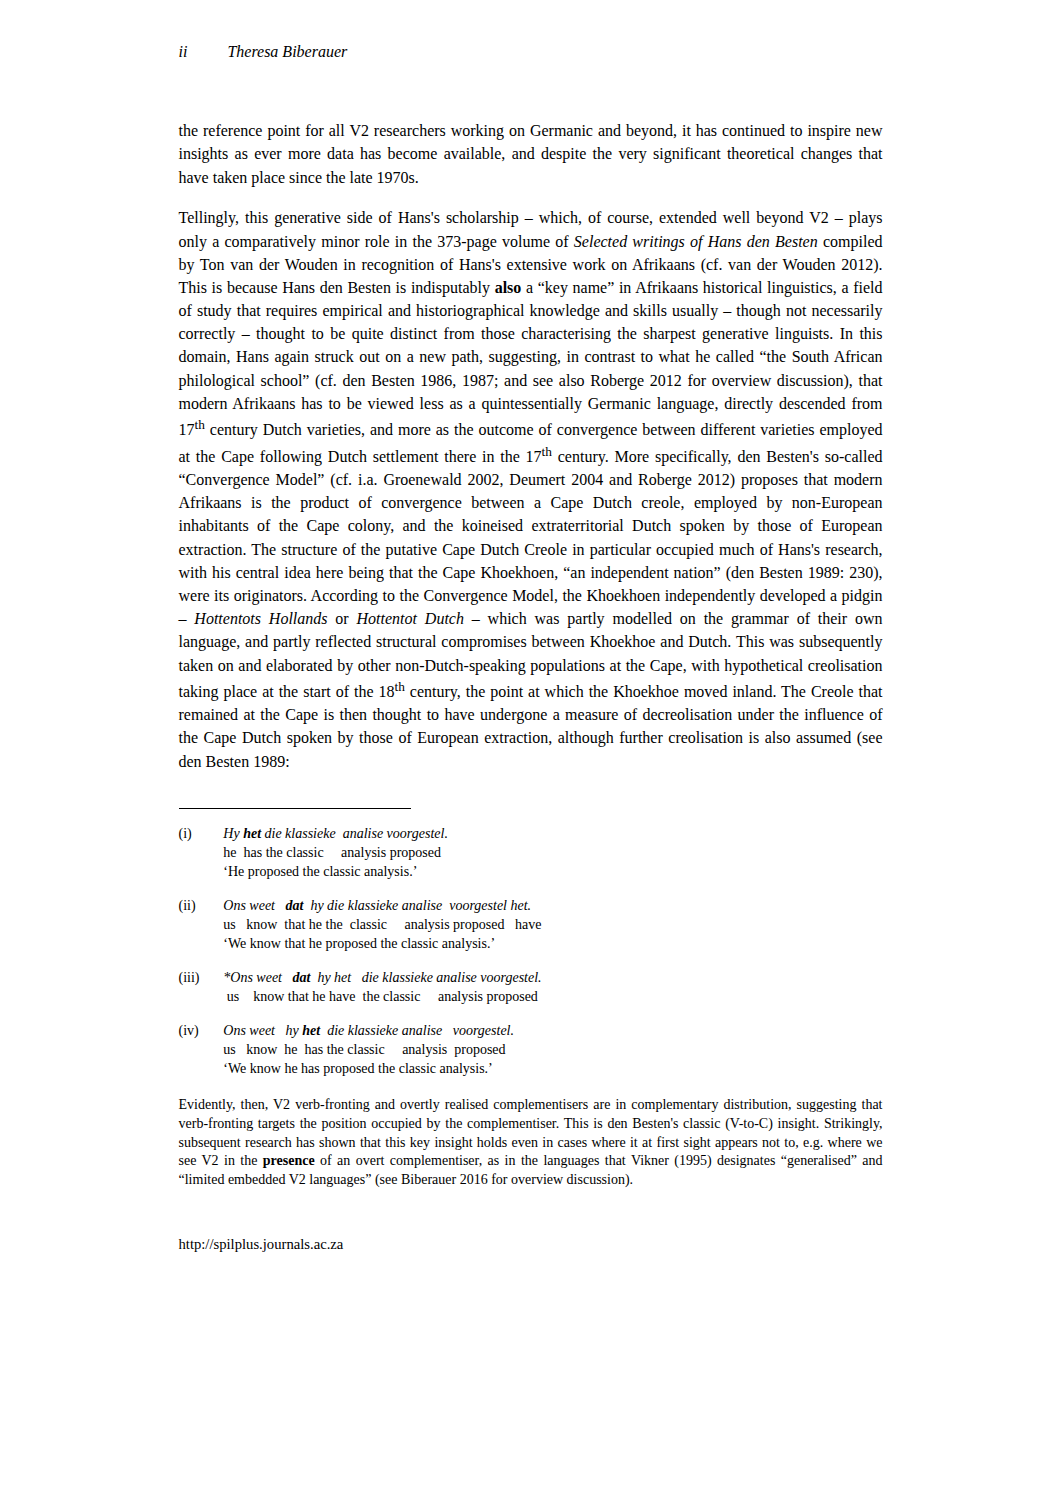ii Theresa Biberauer
the reference point for all V2 researchers working on Germanic and beyond, it has continued to inspire new insights as ever more data has become available, and despite the very significant theoretical changes that have taken place since the late 1970s.
Tellingly, this generative side of Hans's scholarship – which, of course, extended well beyond V2 – plays only a comparatively minor role in the 373-page volume of Selected writings of Hans den Besten compiled by Ton van der Wouden in recognition of Hans's extensive work on Afrikaans (cf. van der Wouden 2012). This is because Hans den Besten is indisputably also a “key name” in Afrikaans historical linguistics, a field of study that requires empirical and historiographical knowledge and skills usually – though not necessarily correctly – thought to be quite distinct from those characterising the sharpest generative linguists. In this domain, Hans again struck out on a new path, suggesting, in contrast to what he called “the South African philological school” (cf. den Besten 1986, 1987; and see also Roberge 2012 for overview discussion), that modern Afrikaans has to be viewed less as a quintessentially Germanic language, directly descended from 17th century Dutch varieties, and more as the outcome of convergence between different varieties employed at the Cape following Dutch settlement there in the 17th century. More specifically, den Besten's so-called “Convergence Model” (cf. i.a. Groenewald 2002, Deumert 2004 and Roberge 2012) proposes that modern Afrikaans is the product of convergence between a Cape Dutch creole, employed by non-European inhabitants of the Cape colony, and the koineised extraterritorial Dutch spoken by those of European extraction. The structure of the putative Cape Dutch Creole in particular occupied much of Hans's research, with his central idea here being that the Cape Khoekhoen, “an independent nation” (den Besten 1989: 230), were its originators. According to the Convergence Model, the Khoekhoen independently developed a pidgin – Hottentots Hollands or Hottentot Dutch – which was partly modelled on the grammar of their own language, and partly reflected structural compromises between Khoekhoe and Dutch. This was subsequently taken on and elaborated by other non-Dutch-speaking populations at the Cape, with hypothetical creolisation taking place at the start of the 18th century, the point at which the Khoekhoe moved inland. The Creole that remained at the Cape is then thought to have undergone a measure of decreolisation under the influence of the Cape Dutch spoken by those of European extraction, although further creolisation is also assumed (see den Besten 1989:
(i)
Hy het die klassieke analise voorgestel.
he has the classic analysis proposed
‘He proposed the classic analysis.’
(ii)
Ons weet dat hy die klassieke analise voorgestel het.
us know that he the classic analysis proposed have
‘We know that he proposed the classic analysis.’
(iii)
*Ons weet dat hy het die klassieke analise voorgestel.
us know that he have the classic analysis proposed
(iv)
Ons weet hy het die klassieke analise voorgestel.
us know he has the classic analysis proposed
‘We know he has proposed the classic analysis.’
Evidently, then, V2 verb-fronting and overtly realised complementisers are in complementary distribution, suggesting that verb-fronting targets the position occupied by the complementiser. This is den Besten's classic (V-to-C) insight. Strikingly, subsequent research has shown that this key insight holds even in cases where it at first sight appears not to, e.g. where we see V2 in the presence of an overt complementiser, as in the languages that Vikner (1995) designates “generalised” and “limited embedded V2 languages” (see Biberauer 2016 for overview discussion).
http://spilplus.journals.ac.za